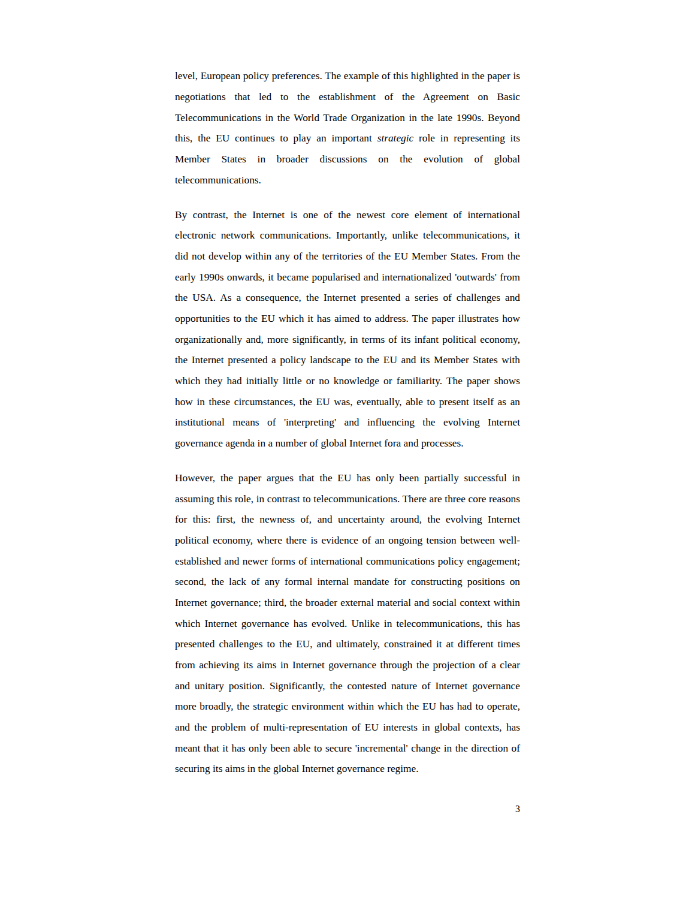level, European policy preferences. The example of this highlighted in the paper is negotiations that led to the establishment of the Agreement on Basic Telecommunications in the World Trade Organization in the late 1990s. Beyond this, the EU continues to play an important strategic role in representing its Member States in broader discussions on the evolution of global telecommunications.
By contrast, the Internet is one of the newest core element of international electronic network communications. Importantly, unlike telecommunications, it did not develop within any of the territories of the EU Member States. From the early 1990s onwards, it became popularised and internationalized 'outwards' from the USA. As a consequence, the Internet presented a series of challenges and opportunities to the EU which it has aimed to address. The paper illustrates how organizationally and, more significantly, in terms of its infant political economy, the Internet presented a policy landscape to the EU and its Member States with which they had initially little or no knowledge or familiarity. The paper shows how in these circumstances, the EU was, eventually, able to present itself as an institutional means of 'interpreting' and influencing the evolving Internet governance agenda in a number of global Internet fora and processes.
However, the paper argues that the EU has only been partially successful in assuming this role, in contrast to telecommunications. There are three core reasons for this: first, the newness of, and uncertainty around, the evolving Internet political economy, where there is evidence of an ongoing tension between well-established and newer forms of international communications policy engagement; second, the lack of any formal internal mandate for constructing positions on Internet governance; third, the broader external material and social context within which Internet governance has evolved. Unlike in telecommunications, this has presented challenges to the EU, and ultimately, constrained it at different times from achieving its aims in Internet governance through the projection of a clear and unitary position. Significantly, the contested nature of Internet governance more broadly, the strategic environment within which the EU has had to operate, and the problem of multi-representation of EU interests in global contexts, has meant that it has only been able to secure 'incremental' change in the direction of securing its aims in the global Internet governance regime.
3